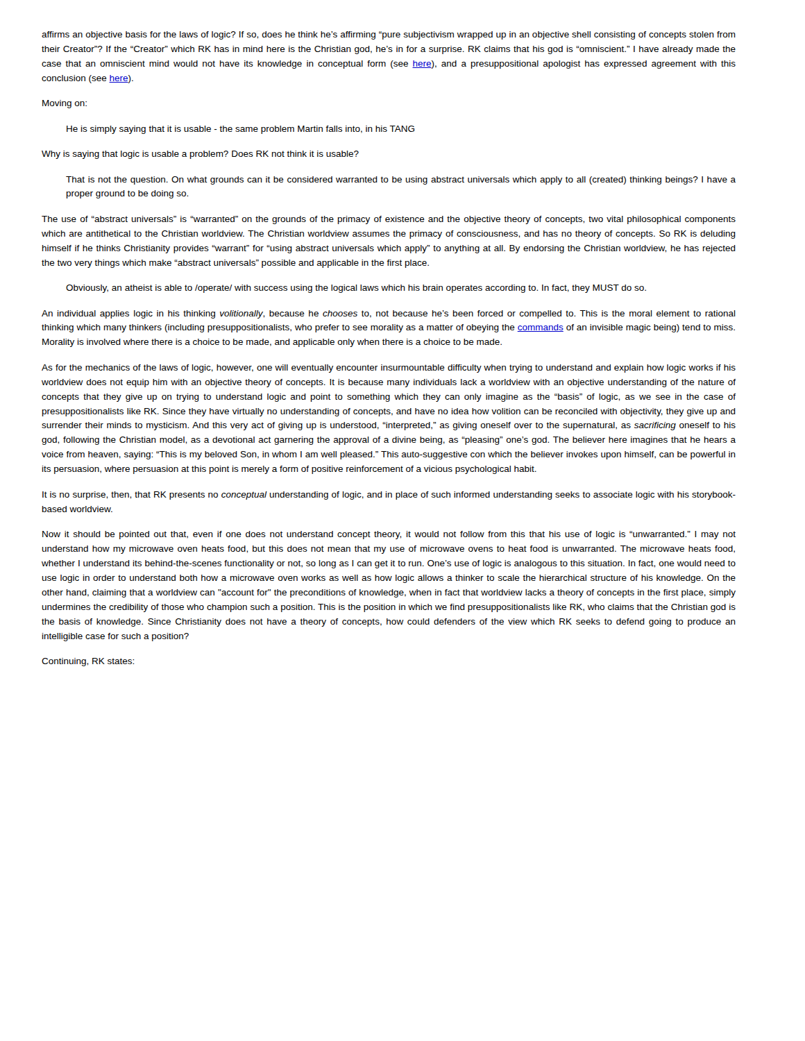affirms an objective basis for the laws of logic? If so, does he think he’s affirming “pure subjectivism wrapped up in an objective shell consisting of concepts stolen from their Creator”? If the “Creator” which RK has in mind here is the Christian god, he’s in for a surprise. RK claims that his god is “omniscient.” I have already made the case that an omniscient mind would not have its knowledge in conceptual form (see here), and a presuppositional apologist has expressed agreement with this conclusion (see here).
Moving on:
He is simply saying that it is usable - the same problem Martin falls into, in his TANG
Why is saying that logic is usable a problem? Does RK not think it is usable?
That is not the question. On what grounds can it be considered warranted to be using abstract universals which apply to all (created) thinking beings? I have a proper ground to be doing so.
The use of “abstract universals” is “warranted” on the grounds of the primacy of existence and the objective theory of concepts, two vital philosophical components which are antithetical to the Christian worldview. The Christian worldview assumes the primacy of consciousness, and has no theory of concepts. So RK is deluding himself if he thinks Christianity provides “warrant” for “using abstract universals which apply” to anything at all. By endorsing the Christian worldview, he has rejected the two very things which make “abstract universals” possible and applicable in the first place.
Obviously, an atheist is able to /operate/ with success using the logical laws which his brain operates according to. In fact, they MUST do so.
An individual applies logic in his thinking volitionally, because he chooses to, not because he’s been forced or compelled to. This is the moral element to rational thinking which many thinkers (including presuppositionalists, who prefer to see morality as a matter of obeying the commands of an invisible magic being) tend to miss. Morality is involved where there is a choice to be made, and applicable only when there is a choice to be made.
As for the mechanics of the laws of logic, however, one will eventually encounter insurmountable difficulty when trying to understand and explain how logic works if his worldview does not equip him with an objective theory of concepts. It is because many individuals lack a worldview with an objective understanding of the nature of concepts that they give up on trying to understand logic and point to something which they can only imagine as the “basis” of logic, as we see in the case of presuppositionalists like RK. Since they have virtually no understanding of concepts, and have no idea how volition can be reconciled with objectivity, they give up and surrender their minds to mysticism. And this very act of giving up is understood, “interpreted,” as giving oneself over to the supernatural, as sacrificing oneself to his god, following the Christian model, as a devotional act garnering the approval of a divine being, as “pleasing” one’s god. The believer here imagines that he hears a voice from heaven, saying: “This is my beloved Son, in whom I am well pleased.” This auto-suggestive con which the believer invokes upon himself, can be powerful in its persuasion, where persuasion at this point is merely a form of positive reinforcement of a vicious psychological habit.
It is no surprise, then, that RK presents no conceptual understanding of logic, and in place of such informed understanding seeks to associate logic with his storybook-based worldview.
Now it should be pointed out that, even if one does not understand concept theory, it would not follow from this that his use of logic is “unwarranted.” I may not understand how my microwave oven heats food, but this does not mean that my use of microwave ovens to heat food is unwarranted. The microwave heats food, whether I understand its behind-the-scenes functionality or not, so long as I can get it to run. One’s use of logic is analogous to this situation. In fact, one would need to use logic in order to understand both how a microwave oven works as well as how logic allows a thinker to scale the hierarchical structure of his knowledge. On the other hand, claiming that a worldview can "account for" the preconditions of knowledge, when in fact that worldview lacks a theory of concepts in the first place, simply undermines the credibility of those who champion such a position. This is the position in which we find presuppositionalists like RK, who claims that the Christian god is the basis of knowledge. Since Christianity does not have a theory of concepts, how could defenders of the view which RK seeks to defend going to produce an intelligible case for such a position?
Continuing, RK states: